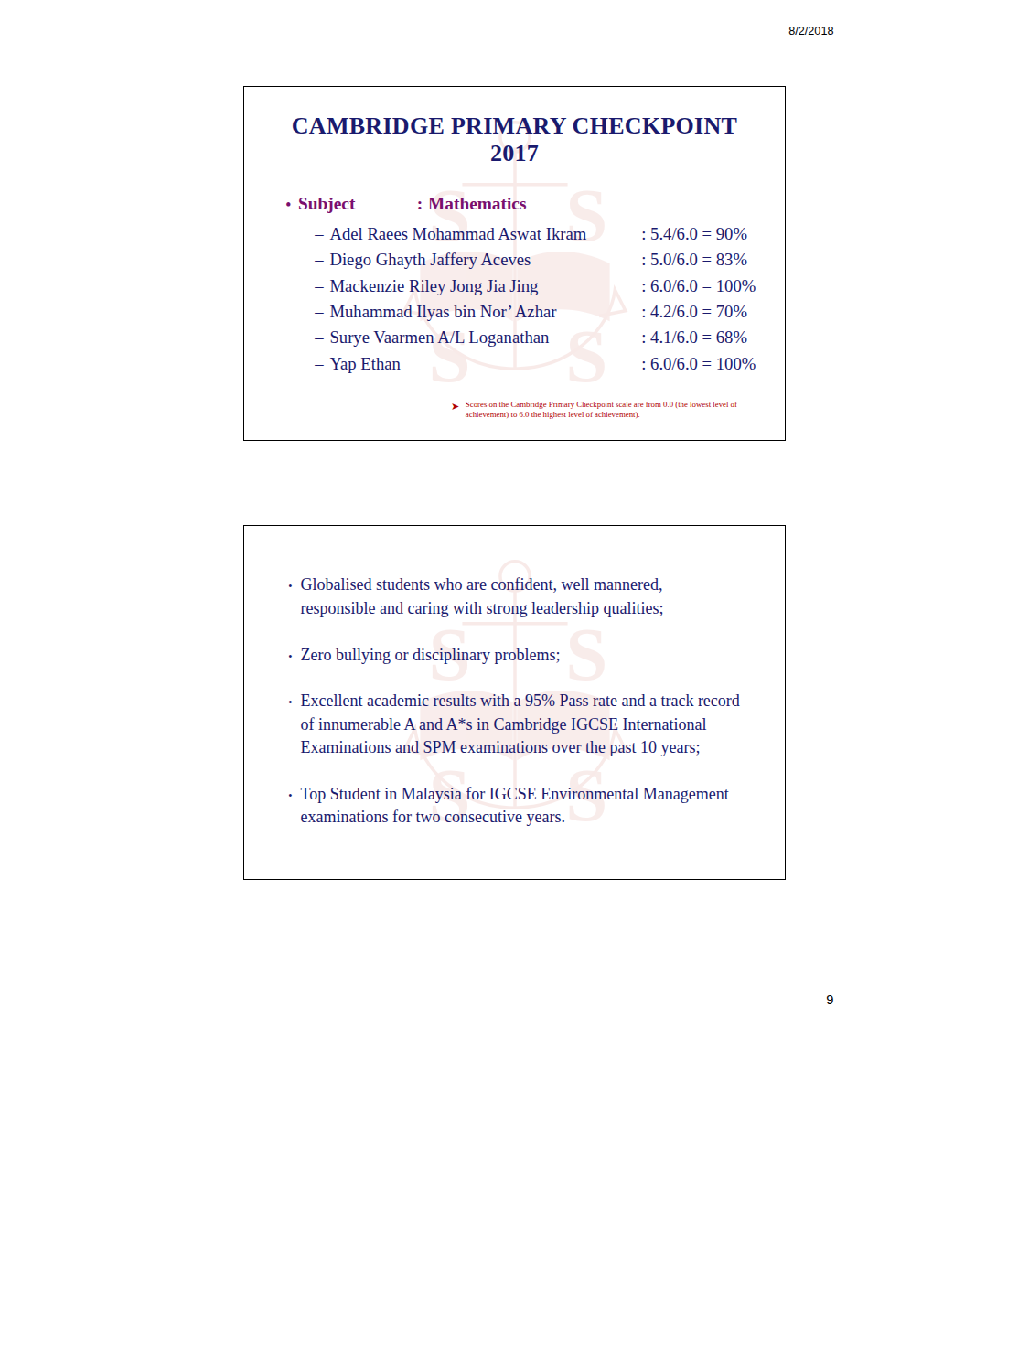8/2/2018
S S S S
CAMBRIDGE PRIMARY CHECKPOINT 2017
• Subject: Mathematics
–Adel Raees Mohammad Aswat Ikram: 5.4/6.0 = 90%
–Diego Ghayth Jaffery Aceves: 5.0/6.0 = 83%
–Mackenzie Riley Jong Jia Jing: 6.0/6.0 = 100%
–Muhammad Ilyas bin Nor’ Azhar: 4.2/6.0 = 70%
–Surye Vaarmen A/L Loganathan: 4.1/6.0 = 68%
–Yap Ethan: 6.0/6.0 = 100%
➤ Scores on the Cambridge Primary Checkpoint scale are from 0.0 (the lowest level of achievement) to 6.0 the highest level of achievement).
S S S S
•Globalised students who are confident, well mannered, responsible and caring with strong leadership qualities;
•Zero bullying or disciplinary problems;
•Excellent academic results with a 95% Pass rate and a track record of innumerable A and A*s in Cambridge IGCSE International Examinations and SPM examinations over the past 10 years;
•Top Student in Malaysia for IGCSE Environmental Management examinations for two consecutive years.
9